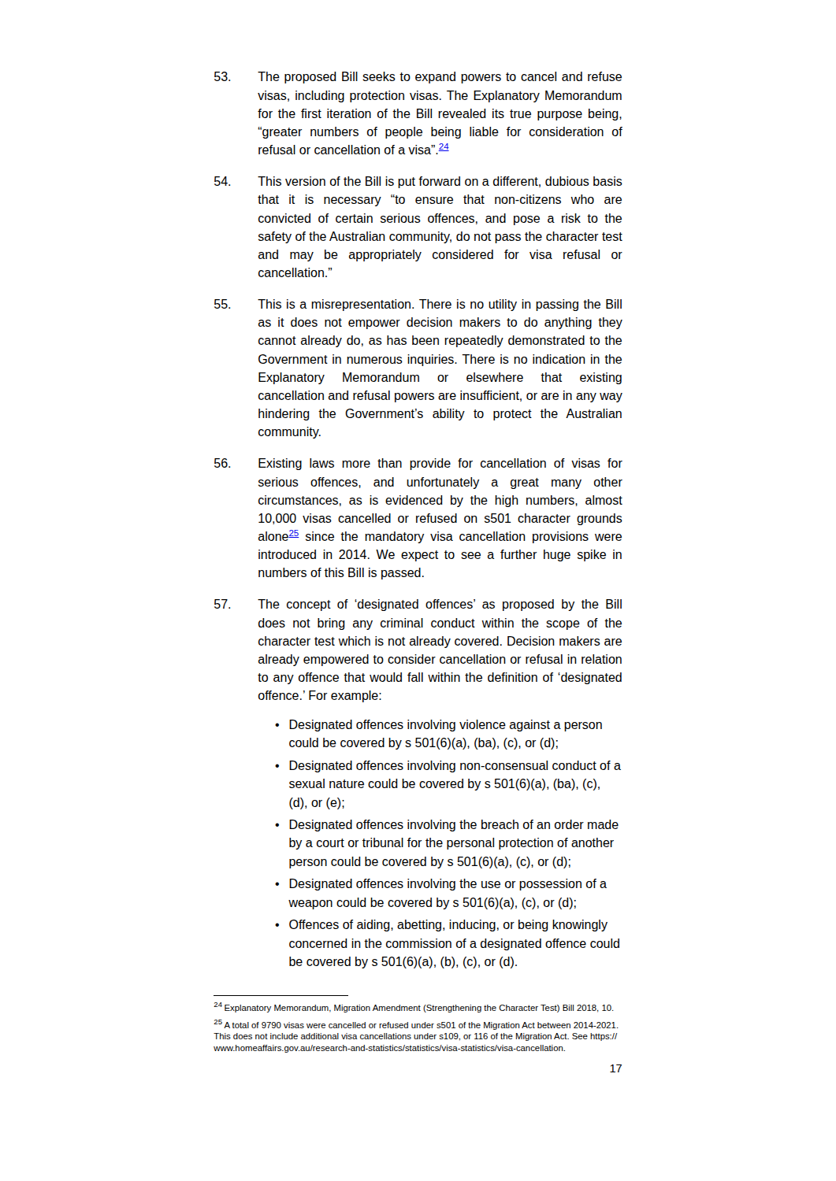53.
The proposed Bill seeks to expand powers to cancel and refuse visas, including protection visas. The Explanatory Memorandum for the first iteration of the Bill revealed its true purpose being, “greater numbers of people being liable for consideration of refusal or cancellation of a visa”.24
54.
This version of the Bill is put forward on a different, dubious basis that it is necessary “to ensure that non-citizens who are convicted of certain serious offences, and pose a risk to the safety of the Australian community, do not pass the character test and may be appropriately considered for visa refusal or cancellation.”
55.
This is a misrepresentation. There is no utility in passing the Bill as it does not empower decision makers to do anything they cannot already do, as has been repeatedly demonstrated to the Government in numerous inquiries. There is no indication in the Explanatory Memorandum or elsewhere that existing cancellation and refusal powers are insufficient, or are in any way hindering the Government’s ability to protect the Australian community.
56.
Existing laws more than provide for cancellation of visas for serious offences, and unfortunately a great many other circumstances, as is evidenced by the high numbers, almost 10,000 visas cancelled or refused on s501 character grounds alone25 since the mandatory visa cancellation provisions were introduced in 2014. We expect to see a further huge spike in numbers of this Bill is passed.
57.
The concept of ‘designated offences’ as proposed by the Bill does not bring any criminal conduct within the scope of the character test which is not already covered. Decision makers are already empowered to consider cancellation or refusal in relation to any offence that would fall within the definition of ‘designated offence.’ For example:
Designated offences involving violence against a person could be covered by s 501(6)(a), (ba), (c), or (d);
Designated offences involving non-consensual conduct of a sexual nature could be covered by s 501(6)(a), (ba), (c), (d), or (e);
Designated offences involving the breach of an order made by a court or tribunal for the personal protection of another person could be covered by s 501(6)(a), (c), or (d);
Designated offences involving the use or possession of a weapon could be covered by s 501(6)(a), (c), or (d);
Offences of aiding, abetting, inducing, or being knowingly concerned in the commission of a designated offence could be covered by s 501(6)(a), (b), (c), or (d).
24 Explanatory Memorandum, Migration Amendment (Strengthening the Character Test) Bill 2018, 10.
25 A total of 9790 visas were cancelled or refused under s501 of the Migration Act between 2014-2021. This does not include additional visa cancellations under s109, or 116 of the Migration Act. See https://www.homeaffairs.gov.au/research-and-statistics/statistics/visa-statistics/visa-cancellation.
17